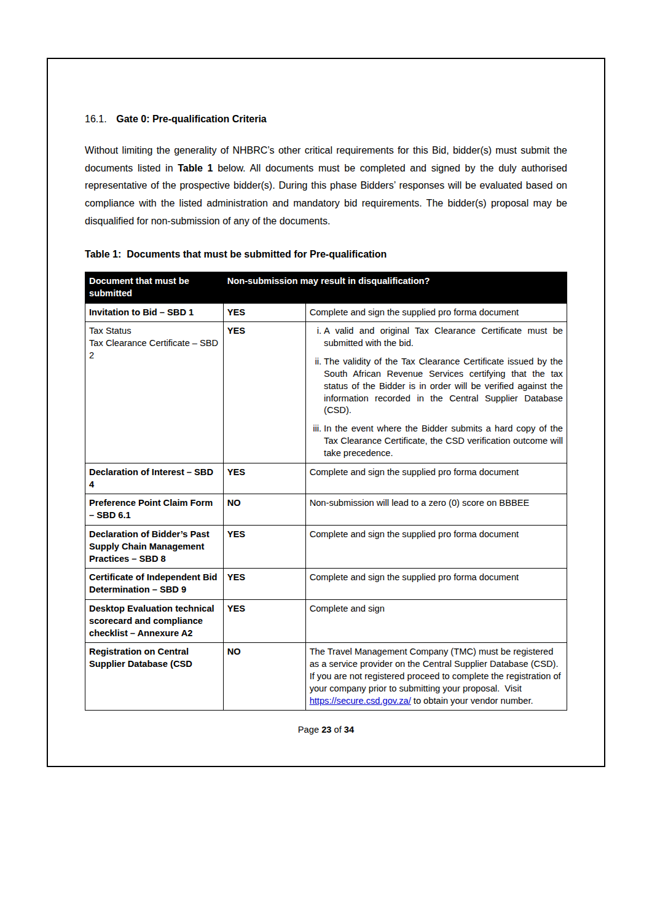16.1. Gate 0: Pre-qualification Criteria
Without limiting the generality of NHBRC’s other critical requirements for this Bid, bidder(s) must submit the documents listed in Table 1 below. All documents must be completed and signed by the duly authorised representative of the prospective bidder(s). During this phase Bidders’ responses will be evaluated based on compliance with the listed administration and mandatory bid requirements. The bidder(s) proposal may be disqualified for non-submission of any of the documents.
Table 1: Documents that must be submitted for Pre-qualification
| Document that must be submitted | Non-submission may result in disqualification? |
| --- | --- |
| Invitation to Bid – SBD 1 | YES | Complete and sign the supplied pro forma document |
| Tax Status Tax Clearance Certificate – SBD 2 | YES | A valid and original Tax Clearance Certificate must be submitted with the bid. The validity of the Tax Clearance Certificate issued by the South African Revenue Services certifying that the tax status of the Bidder is in order will be verified against the information recorded in the Central Supplier Database (CSD). In the event where the Bidder submits a hard copy of the Tax Clearance Certificate, the CSD verification outcome will take precedence. |
| Declaration of Interest – SBD 4 | YES | Complete and sign the supplied pro forma document |
| Preference Point Claim Form – SBD 6.1 | NO | Non-submission will lead to a zero (0) score on BBBEE |
| Declaration of Bidder’s Past Supply Chain Management Practices – SBD 8 | YES | Complete and sign the supplied pro forma document |
| Certificate of Independent Bid Determination – SBD 9 | YES | Complete and sign the supplied pro forma document |
| Desktop Evaluation technical scorecard and compliance checklist – Annexure A2 | YES | Complete and sign |
| Registration on Central Supplier Database (CSD | NO | The Travel Management Company (TMC) must be registered as a service provider on the Central Supplier Database (CSD). If you are not registered proceed to complete the registration of your company prior to submitting your proposal. Visit https://secure.csd.gov.za/ to obtain your vendor number. |
Page 23 of 34